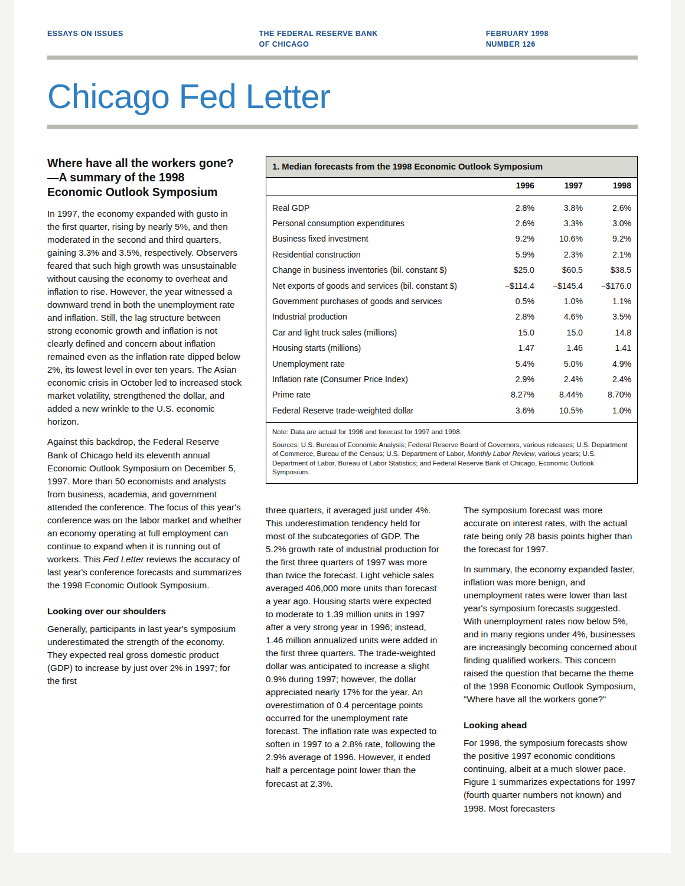Essays on Issues
The Federal Reserve Bank
of Chicago
February 1998
Number 126
Chicago Fed Letter
Where have all the workers gone?—A summary of the 1998 Economic Outlook Symposium
In 1997, the economy expanded with gusto in the first quarter, rising by nearly 5%, and then moderated in the second and third quarters, gaining 3.3% and 3.5%, respectively. Observers feared that such high growth was unsustainable without causing the economy to overheat and inflation to rise. However, the year witnessed a downward trend in both the unemployment rate and inflation. Still, the lag structure between strong economic growth and inflation is not clearly defined and concern about inflation remained even as the inflation rate dipped below 2%, its lowest level in over ten years. The Asian economic crisis in October led to increased stock market volatility, strengthened the dollar, and added a new wrinkle to the U.S. economic horizon.
Against this backdrop, the Federal Reserve Bank of Chicago held its eleventh annual Economic Outlook Symposium on December 5, 1997. More than 50 economists and analysts from business, academia, and government attended the conference. The focus of this year's conference was on the labor market and whether an economy operating at full employment can continue to expand when it is running out of workers. This Fed Letter reviews the accuracy of last year's conference forecasts and summarizes the 1998 Economic Outlook Symposium.
Looking over our shoulders
Generally, participants in last year's symposium underestimated the strength of the economy. They expected real gross domestic product (GDP) to increase by just over 2% in 1997; for the first
1. Median forecasts from the 1998 Economic Outlook Symposium
Median forecasts from the 1998 Economic Outlook Symposium
| | 1996 | 1997 | 1998 |
| --- | --- | --- | --- |
| Real GDP | 2.8% | 3.8% | 2.6% |
| Personal consumption expenditures | 2.6% | 3.3% | 3.0% |
| Business fixed investment | 9.2% | 10.6% | 9.2% |
| Residential construction | 5.9% | 2.3% | 2.1% |
| Change in business inventories (bil. constant $) | $25.0 | $60.5 | $38.5 |
| Net exports of goods and services (bil. constant $) | −$114.4 | −$145.4 | −$176.0 |
| Government purchases of goods and services | 0.5% | 1.0% | 1.1% |
| Industrial production | 2.8% | 4.6% | 3.5% |
| Car and light truck sales (millions) | 15.0 | 15.0 | 14.8 |
| Housing starts (millions) | 1.47 | 1.46 | 1.41 |
| Unemployment rate | 5.4% | 5.0% | 4.9% |
| Inflation rate (Consumer Price Index) | 2.9% | 2.4% | 2.4% |
| Prime rate | 8.27% | 8.44% | 8.70% |
| Federal Reserve trade-weighted dollar | 3.6% | 10.5% | 1.0% |
Note: Data are actual for 1996 and forecast for 1997 and 1998.
Sources: U.S. Bureau of Economic Analysis; Federal Reserve Board of Governors, various releases; U.S. Department of Commerce, Bureau of the Census; U.S. Department of Labor, Monthly Labor Review, various years; U.S. Department of Labor, Bureau of Labor Statistics; and Federal Reserve Bank of Chicago, Economic Outlook Symposium.
three quarters, it averaged just under 4%. This underestimation tendency held for most of the subcategories of GDP. The 5.2% growth rate of industrial production for the first three quarters of 1997 was more than twice the forecast. Light vehicle sales averaged 406,000 more units than forecast a year ago. Housing starts were expected to moderate to 1.39 million units in 1997 after a very strong year in 1996; instead, 1.46 million annualized units were added in the first three quarters. The trade-weighted dollar was anticipated to increase a slight 0.9% during 1997; however, the dollar appreciated nearly 17% for the year. An overestimation of 0.4 percentage points occurred for the unemployment rate forecast. The inflation rate was expected to soften in 1997 to a 2.8% rate, following the 2.9% average of 1996. However, it ended half a percentage point lower than the forecast at 2.3%.
The symposium forecast was more accurate on interest rates, with the actual rate being only 28 basis points higher than the forecast for 1997.
In summary, the economy expanded faster, inflation was more benign, and unemployment rates were lower than last year's symposium forecasts suggested. With unemployment rates now below 5%, and in many regions under 4%, businesses are increasingly becoming concerned about finding qualified workers. This concern raised the question that became the theme of the 1998 Economic Outlook Symposium, "Where have all the workers gone?"
Looking ahead
For 1998, the symposium forecasts show the positive 1997 economic conditions continuing, albeit at a much slower pace. Figure 1 summarizes expectations for 1997 (fourth quarter numbers not known) and 1998. Most forecasters